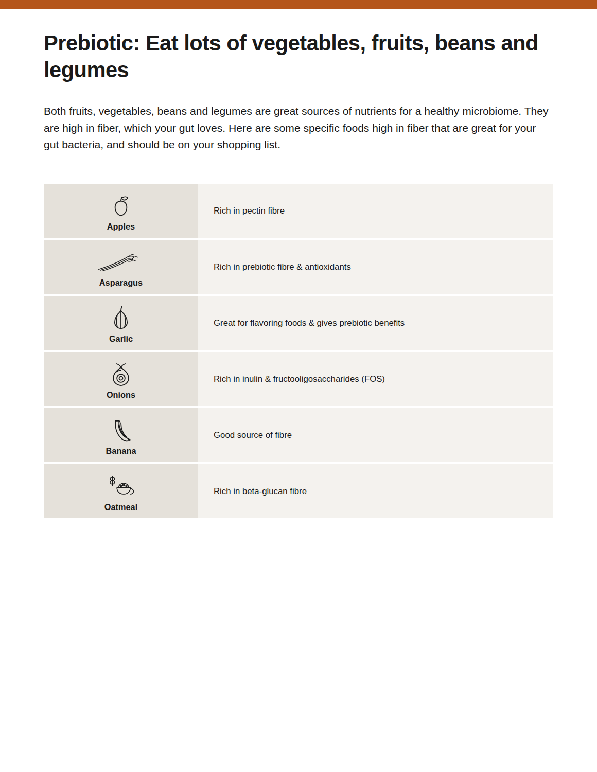Prebiotic: Eat lots of vegetables, fruits, beans and legumes
Both fruits, vegetables, beans and legumes are great sources of nutrients for a healthy microbiome. They are high in fiber, which your gut loves. Here are some specific foods high in fiber that are great for your gut bacteria, and should be on your shopping list.
| Apples | Rich in pectin fibre |
| Asparagus | Rich in prebiotic fibre & antioxidants |
| Garlic | Great for flavoring foods & gives prebiotic benefits |
| Onions | Rich in inulin & fructooligosaccharides (FOS) |
| Banana | Good source of fibre |
| Oatmeal | Rich in beta-glucan fibre |